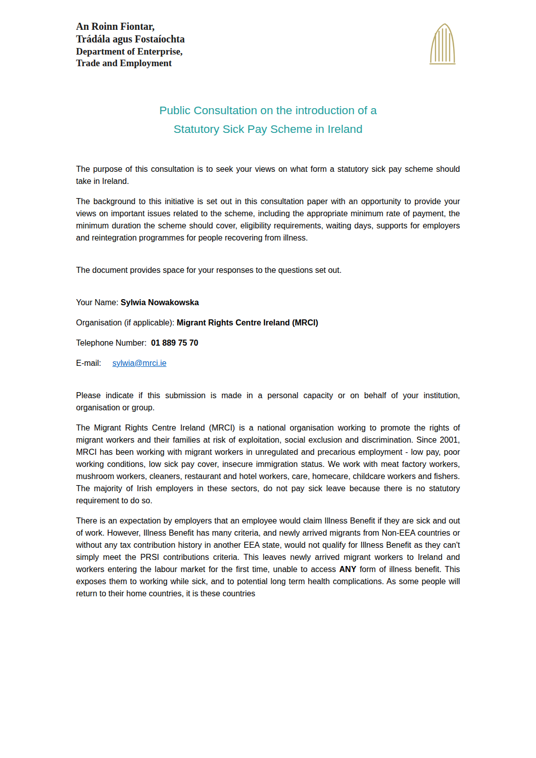An Roinn Fiontar,
Trádála agus Fostaíochta
Department of Enterprise,
Trade and Employment
Public Consultation on the introduction of a
Statutory Sick Pay Scheme in Ireland
The purpose of this consultation is to seek your views on what form a statutory sick pay scheme should take in Ireland.
The background to this initiative is set out in this consultation paper with an opportunity to provide your views on important issues related to the scheme, including the appropriate minimum rate of payment, the minimum duration the scheme should cover, eligibility requirements, waiting days, supports for employers and reintegration programmes for people recovering from illness.
The document provides space for your responses to the questions set out.
Your Name: Sylwia Nowakowska
Organisation (if applicable): Migrant Rights Centre Ireland (MRCI)
Telephone Number: 01 889 75 70
E-mail: sylwia@mrci.ie
Please indicate if this submission is made in a personal capacity or on behalf of your institution, organisation or group.
The Migrant Rights Centre Ireland (MRCI) is a national organisation working to promote the rights of migrant workers and their families at risk of exploitation, social exclusion and discrimination. Since 2001, MRCI has been working with migrant workers in unregulated and precarious employment - low pay, poor working conditions, low sick pay cover, insecure immigration status. We work with meat factory workers, mushroom workers, cleaners, restaurant and hotel workers, care, homecare, childcare workers and fishers. The majority of Irish employers in these sectors, do not pay sick leave because there is no statutory requirement to do so.
There is an expectation by employers that an employee would claim Illness Benefit if they are sick and out of work. However, Illness Benefit has many criteria, and newly arrived migrants from Non-EEA countries or without any tax contribution history in another EEA state, would not qualify for Illness Benefit as they can't simply meet the PRSI contributions criteria. This leaves newly arrived migrant workers to Ireland and workers entering the labour market for the first time, unable to access ANY form of illness benefit. This exposes them to working while sick, and to potential long term health complications. As some people will return to their home countries, it is these countries